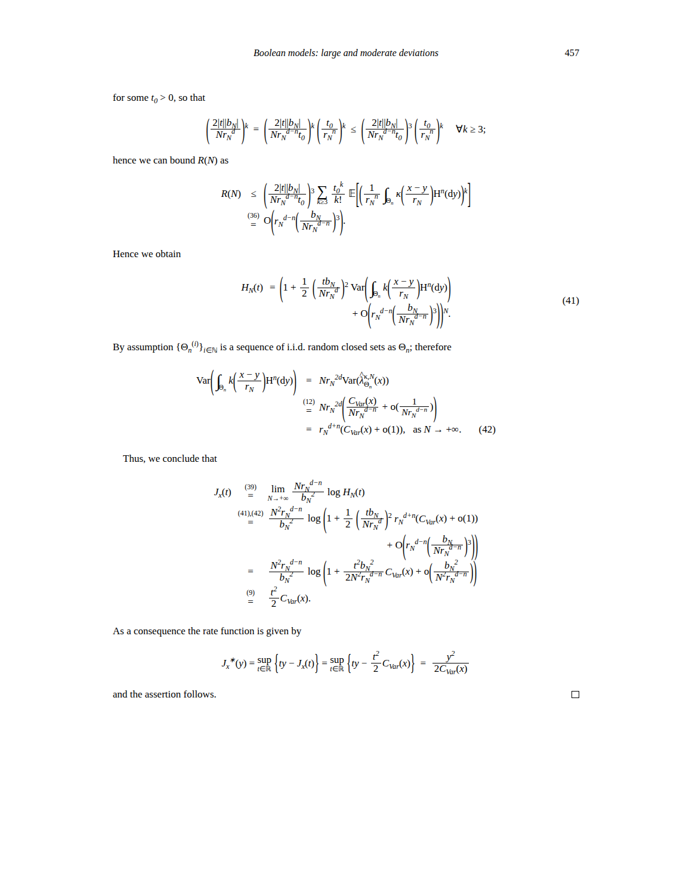Boolean models: large and moderate deviations 457
for some t0 > 0, so that
(2|t||bN|NrNd)k = (2|t||bN|NrNd−nt0)k (t0 rNn)k ≤ (2|t||bN|NrNd−nt0)3 (t0 rNn)k ∀k ≥ 3;
hence we can bound R(N) as
R(N)
≤
(2|t||bN|NrNd−nt0)3 ∑k≥3 t0k k! 𝔼[(1 rNn ∫Θn κ(x − y rN) Hn(dy))k]
(36)=
O(rNd−n(bN NrNd−n)3).
Hence we obtain
HN(t) = (1 + 12 (tbN NrNd)2 Var( ∫Θn k(x − y rN) Hn(dy)) + O(rNd−n(bN NrNd−n)3))N. (41)
By assumption {Θn(i)}i∈ℕ is a sequence of i.i.d. random closed sets as Θn; therefore
Var( ∫Θn k(x − y rN) Hn(dy))
=
NrN2d Var(^λ κ,N Θn(x))
(12)=
NrN2d(CVar(x) NrNd−n + o(1 NrNd−n))
=
rNd+n(CVar(x) + o(1)), as N → +∞.
(42)
Thus, we conclude that
Jx(t)
(39)=
lim N→+∞ NrNd−n bN2 log HN(t)
(41),(42)=
N2rNd−n bN2 log (1 + 12 (tbN NrNd)2 rNd+n(CVar(x) + o(1))
+ O(rNd−n(bN NrNd−n)3))
=
N2rNd−n bN2 log (1 + t2bN22N2rNd−n CVar(x) + o(bN2 N2rNd−n))
(9)=
t22 CVar(x).
As a consequence the rate function is given by
Jx∗(y) = sup t∈ℝ {ty − Jx(t)} = sup t∈ℝ {ty − t22 CVar(x)} = y22CVar(x)
and the assertion follows.